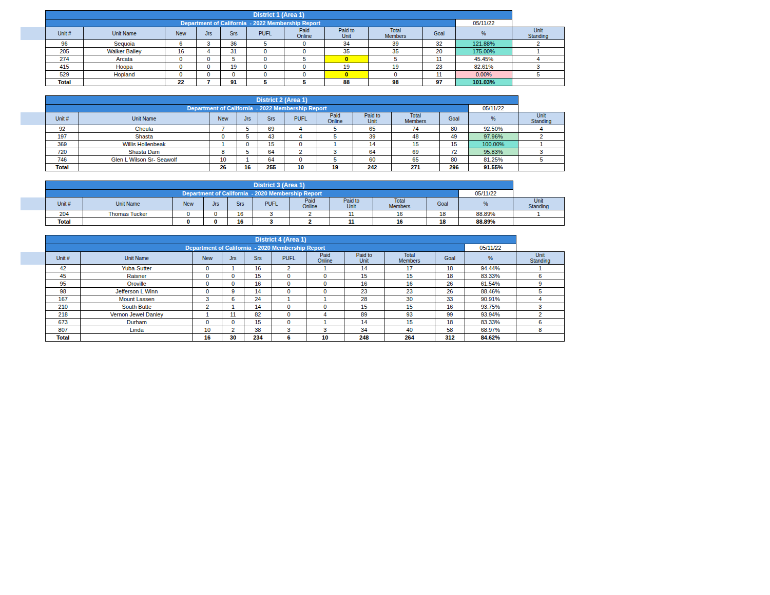| | District 1 (Area 1) |
| | Department of California - 2022 Membership Report | 05/11/22 |
| | Unit # | Unit Name | New | Jrs | Srs | PUFL | Paid Online | Paid to Unit | Total Members | Goal | % | Unit Standing |
| | 96 | Sequoia | 6 | 3 | 36 | 5 | 0 | 34 | 39 | 32 | 121.88% | 2 |
| | 205 | Walker Bailey | 16 | 4 | 31 | 0 | 0 | 35 | 35 | 20 | 175.00% | 1 |
| | 274 | Arcata | 0 | 0 | 5 | 0 | 5 | 0 | 5 | 11 | 45.45% | 4 |
| | 415 | Hoopa | 0 | 0 | 19 | 0 | 0 | 19 | 19 | 23 | 82.61% | 3 |
| | 529 | Hopland | 0 | 0 | 0 | 0 | 0 | 0 | 0 | 11 | 0.00% | 5 |
| | Total | | 22 | 7 | 91 | 5 | 5 | 88 | 98 | 97 | 101.03% | |
| | District 2 (Area 1) |
| | Department of California - 2022 Membership Report | 05/11/22 |
| | Unit # | Unit Name | New | Jrs | Srs | PUFL | Paid Online | Paid to Unit | Total Members | Goal | % | Unit Standing |
| | 92 | Cheula | 7 | 5 | 69 | 4 | 5 | 65 | 74 | 80 | 92.50% | 4 |
| | 197 | Shasta | 0 | 5 | 43 | 4 | 5 | 39 | 48 | 49 | 97.96% | 2 |
| | 369 | Willis Hollenbeak | 1 | 0 | 15 | 0 | 1 | 14 | 15 | 15 | 100.00% | 1 |
| | 720 | Shasta Dam | 8 | 5 | 64 | 2 | 3 | 64 | 69 | 72 | 95.83% | 3 |
| | 746 | Glen L Wilson Sr- Seawolf | 10 | 1 | 64 | 0 | 5 | 60 | 65 | 80 | 81.25% | 5 |
| | Total | | 26 | 16 | 255 | 10 | 19 | 242 | 271 | 296 | 91.55% | |
| | District 3 (Area 1) |
| | Department of California - 2020 Membership Report | 05/11/22 |
| | Unit # | Unit Name | New | Jrs | Srs | PUFL | Paid Online | Paid to Unit | Total Members | Goal | % | Unit Standing |
| | 204 | Thomas Tucker | 0 | 0 | 16 | 3 | 2 | 11 | 16 | 18 | 88.89% | 1 |
| | Total | | 0 | 0 | 16 | 3 | 2 | 11 | 16 | 18 | 88.89% | |
| | District 4 (Area 1) |
| | Department of California - 2020 Membership Report | 05/11/22 |
| | Unit # | Unit Name | New | Jrs | Srs | PUFL | Paid Online | Paid to Unit | Total Members | Goal | % | Unit Standing |
| | 42 | Yuba-Sutter | 0 | 1 | 16 | 2 | 1 | 14 | 17 | 18 | 94.44% | 1 |
| | 45 | Raisner | 0 | 0 | 15 | 0 | 0 | 15 | 15 | 18 | 83.33% | 6 |
| | 95 | Oroville | 0 | 0 | 16 | 0 | 0 | 16 | 16 | 26 | 61.54% | 9 |
| | 98 | Jefferson L Winn | 0 | 9 | 14 | 0 | 0 | 23 | 23 | 26 | 88.46% | 5 |
| | 167 | Mount Lassen | 3 | 6 | 24 | 1 | 1 | 28 | 30 | 33 | 90.91% | 4 |
| | 210 | South Butte | 2 | 1 | 14 | 0 | 0 | 15 | 15 | 16 | 93.75% | 3 |
| | 218 | Vernon Jewel Danley | 1 | 11 | 82 | 0 | 4 | 89 | 93 | 99 | 93.94% | 2 |
| | 673 | Durham | 0 | 0 | 15 | 0 | 1 | 14 | 15 | 18 | 83.33% | 6 |
| | 807 | Linda | 10 | 2 | 38 | 3 | 3 | 34 | 40 | 58 | 68.97% | 8 |
| | Total | | 16 | 30 | 234 | 6 | 10 | 248 | 264 | 312 | 84.62% | |